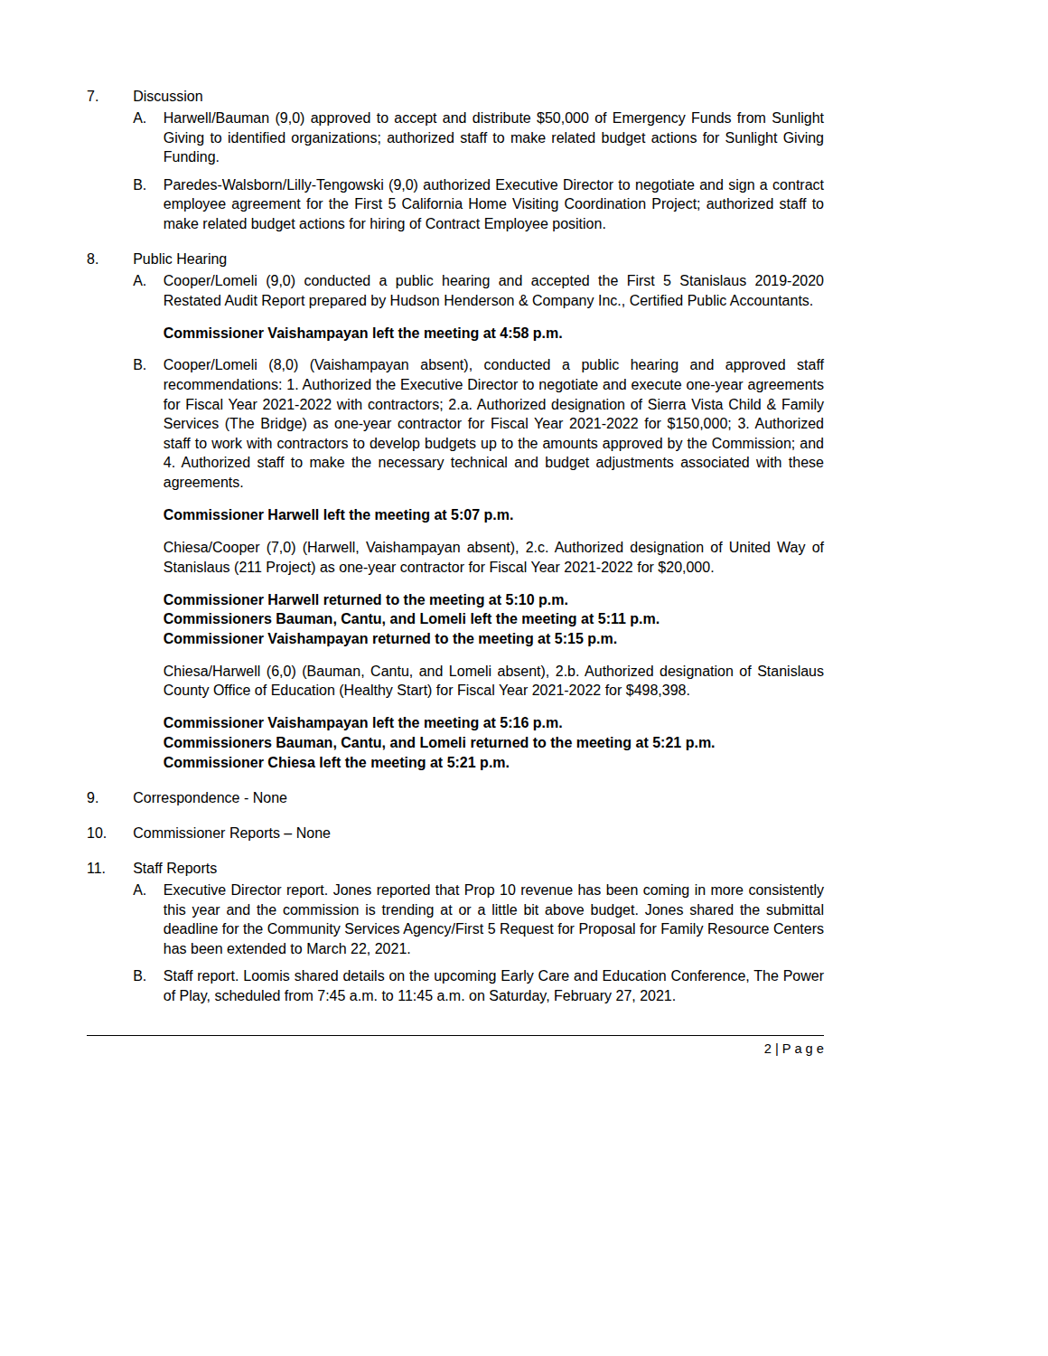7. Discussion
A. Harwell/Bauman (9,0) approved to accept and distribute $50,000 of Emergency Funds from Sunlight Giving to identified organizations; authorized staff to make related budget actions for Sunlight Giving Funding.
B. Paredes-Walsborn/Lilly-Tengowski (9,0) authorized Executive Director to negotiate and sign a contract employee agreement for the First 5 California Home Visiting Coordination Project; authorized staff to make related budget actions for hiring of Contract Employee position.
8. Public Hearing
A. Cooper/Lomeli (9,0) conducted a public hearing and accepted the First 5 Stanislaus 2019-2020 Restated Audit Report prepared by Hudson Henderson & Company Inc., Certified Public Accountants.
Commissioner Vaishampayan left the meeting at 4:58 p.m.
B. Cooper/Lomeli (8,0) (Vaishampayan absent), conducted a public hearing and approved staff recommendations: 1. Authorized the Executive Director to negotiate and execute one-year agreements for Fiscal Year 2021-2022 with contractors; 2.a. Authorized designation of Sierra Vista Child & Family Services (The Bridge) as one-year contractor for Fiscal Year 2021-2022 for $150,000; 3. Authorized staff to work with contractors to develop budgets up to the amounts approved by the Commission; and 4. Authorized staff to make the necessary technical and budget adjustments associated with these agreements.
Commissioner Harwell left the meeting at 5:07 p.m.
Chiesa/Cooper (7,0) (Harwell, Vaishampayan absent), 2.c. Authorized designation of United Way of Stanislaus (211 Project) as one-year contractor for Fiscal Year 2021-2022 for $20,000.
Commissioner Harwell returned to the meeting at 5:10 p.m.
Commissioners Bauman, Cantu, and Lomeli left the meeting at 5:11 p.m.
Commissioner Vaishampayan returned to the meeting at 5:15 p.m.
Chiesa/Harwell (6,0) (Bauman, Cantu, and Lomeli absent), 2.b. Authorized designation of Stanislaus County Office of Education (Healthy Start) for Fiscal Year 2021-2022 for $498,398.
Commissioner Vaishampayan left the meeting at 5:16 p.m.
Commissioners Bauman, Cantu, and Lomeli returned to the meeting at 5:21 p.m.
Commissioner Chiesa left the meeting at 5:21 p.m.
9. Correspondence - None
10. Commissioner Reports – None
11. Staff Reports
A. Executive Director report. Jones reported that Prop 10 revenue has been coming in more consistently this year and the commission is trending at or a little bit above budget. Jones shared the submittal deadline for the Community Services Agency/First 5 Request for Proposal for Family Resource Centers has been extended to March 22, 2021.
B. Staff report. Loomis shared details on the upcoming Early Care and Education Conference, The Power of Play, scheduled from 7:45 a.m. to 11:45 a.m. on Saturday, February 27, 2021.
2 | P a g e